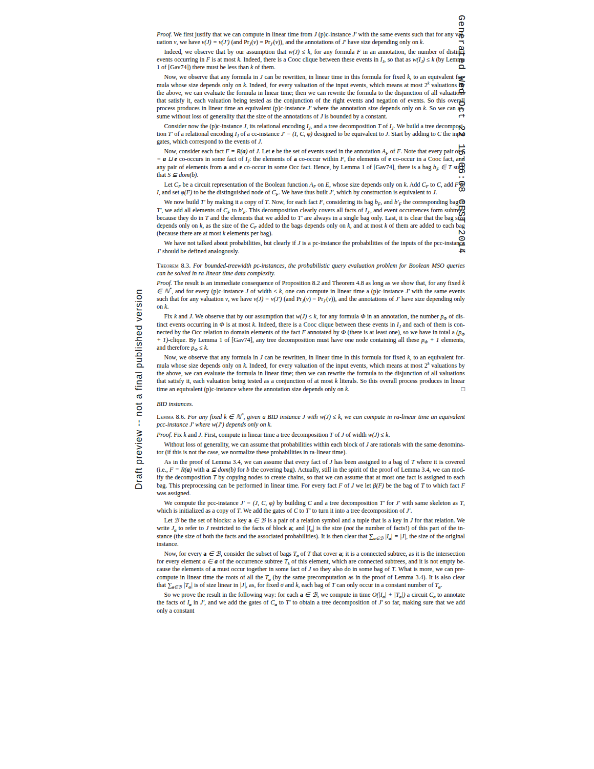Draft preview -- not a final published version
Generated Wed Oct 22 16:06:08 CEST 2014
Proof. We first justify that we can compute in linear time from J (p)c-instance J′ with the same events such that for any valuation ν, we have ν(J) = ν(J′) (and PrJ(ν) = PrJ′(ν)), and the annotations of J′ have size depending only on k.
Indeed, we observe that by our assumption that w(J) ≤ k, for any formula F in an annotation, the number of distinct events occurring in F is at most k. Indeed, there is a Cooc clique between these events in IJ, so that as w(IJ) ≤ k (by Lemma 1 of [Gav74]) there must be less than k of them.
Now, we observe that any formula in J can be rewritten, in linear time in this formula for fixed k, to an equivalent formula whose size depends only on k. Indeed, for every valuation of the input events, which means at most 2k valuations by the above, we can evaluate the formula in linear time; then we can rewrite the formula to the disjunction of all valuations that satisfy it, each valuation being tested as the conjunction of the right events and negation of events. So this overall process produces in linear time an equivalent (p)c-instance J′ where the annotation size depends only on k. So we can assume without loss of generality that the size of the annotations of J is bounded by a constant.
Consider now the (p)c-instance J, its relational encoding IJ, and a tree decomposition T of IJ. We build a tree decomposition T′ of a relational encoding IJ of a cc-instance J′ = (I, C, φ) designed to be equivalent to J. Start by adding to C the input gates, which correspond to the events of J.
Now, consider each fact F = R(a) of J. Let e be the set of events used in the annotation AF of F. Note that every pair of S = a ⊔ e co-occurs in some fact of IJ: the elements of a co-occur within F, the elements of e co-occur in a Cooc fact, and any pair of elements from a and e co-occur in some Occ fact. Hence, by Lemma 1 of [Gav74], there is a bag bF ∈ T such that S ⊆ dom(b).
Let CF be a circuit representation of the Boolean function AF on E, whose size depends only on k. Add CF to C, add F to I, and set φ(F) to be the distinguished node of CF. We have thus built J′, which by construction is equivalent to J.
We now build T′ by making it a copy of T. Now, for each fact F, considering its bag bF, and b′F the corresponding bag in T′, we add all elements of CF to b′F. This decomposition clearly covers all facts of IJ′, and event occurrences form subtrees because they do in T and the elements that we added to T′ are always in a single bag only. Last, it is clear that the bag size depends only on k, as the size of the CF added to the bags depends only on k, and at most k of them are added to each bag (because there are at most k elements per bag).
We have not talked about probabilities, but clearly if J is a pc-instance the probabilities of the inputs of the pcc-instance J′ should be defined analogously. □
Theorem 8.3. For bounded-treewidth pc-instances, the probabilistic query evaluation problem for Boolean MSO queries can be solved in ra-linear time data complexity.
Proof. The result is an immediate consequence of Proposition 8.2 and Theorem 4.8 as long as we show that, for any fixed k ∈ ℕ*, and for every (p)c-instance J of width ≤ k, one can compute in linear time a (p)c-instance J′ with the same events such that for any valuation ν, we have ν(J) = ν(J′) (and PrJ(ν) = PrJ′(ν)), and the annotations of J′ have size depending only on k.
Fix k and J. We observe that by our assumption that w(J) ≤ k, for any formula Φ in an annotation, the number pΦ of distinct events occurring in Φ is at most k. Indeed, there is a Cooc clique between these events in IJ and each of them is connected by the Occ relation to domain elements of the fact F annotated by Φ (there is at least one), so we have in total a (pΦ + 1)-clique. By Lemma 1 of [Gav74], any tree decomposition must have one node containing all these pΦ + 1 elements, and therefore pΦ ≤ k.
Now, we observe that any formula in J can be rewritten, in linear time in this formula for fixed k, to an equivalent formula whose size depends only on k. Indeed, for every valuation of the input events, which means at most 2k valuations by the above, we can evaluate the formula in linear time; then we can rewrite the formula to the disjunction of all valuations that satisfy it, each valuation being tested as a conjunction of at most k literals. So this overall process produces in linear time an equivalent (p)c-instance where the annotation size depends only on k. □
BID instances.
Lemma 8.6. For any fixed k ∈ ℕ*, given a BID instance J with w(J) ≤ k, we can compute in ra-linear time an equivalent pcc-instance J′ where w(J′) depends only on k.
Proof. Fix k and J. First, compute in linear time a tree decomposition T of J of width w(J) ≤ k.
Without loss of generality, we can assume that probabilities within each block of J are rationals with the same denominator (if this is not the case, we normalize these probabilities in ra-linear time).
As in the proof of Lemma 3.4, we can assume that every fact of J has been assigned to a bag of T where it is covered (i.e., F = R(a) with a ⊆ dom(b) for b the covering bag). Actually, still in the spirit of the proof of Lemma 3.4, we can modify the decomposition T by copying nodes to create chains, so that we can assume that at most one fact is assigned to each bag. This preprocessing can be performed in linear time. For every fact F of J we let β(F) be the bag of T to which fact F was assigned.
We compute the pcc-instance J′ = (J, C, φ) by building C and a tree decomposition T′ for J′ with same skeleton as T, which is initialized as a copy of T. We add the gates of C to T′ to turn it into a tree decomposition of J′.
Let ℬ be the set of blocks: a key a ∈ ℬ is a pair of a relation symbol and a tuple that is a key in J for that relation. We write Ja to refer to J restricted to the facts of block a; and |Ia| is the size (not the number of facts!) of this part of the instance (the size of both the facts and the associated probabilities). It is then clear that ∑a∈ℬ |Ia| = |J|, the size of the original instance.
Now, for every a ∈ ℬ, consider the subset of bags Ta of T that cover a; it is a connected subtree, as it is the intersection for every element a ∈ a of the occurrence subtree Tk of this element, which are connected subtrees, and it is not empty because the elements of a must occur together in some fact of J so they also do in some bag of T. What is more, we can precompute in linear time the roots of all the Ta (by the same precomputation as in the proof of Lemma 3.4). It is also clear that ∑a∈ℬ |Ta| is of size linear in |J|, as, for fixed σ and k, each bag of T can only occur in a constant number of Ta.
So we prove the result in the following way: for each a ∈ ℬ, we compute in time O(|Ia| + |Ta|) a circuit Ca to annotate the facts of Ia in J′, and we add the gates of Ca to T′ to obtain a tree decomposition of J′ so far, making sure that we add only a constant